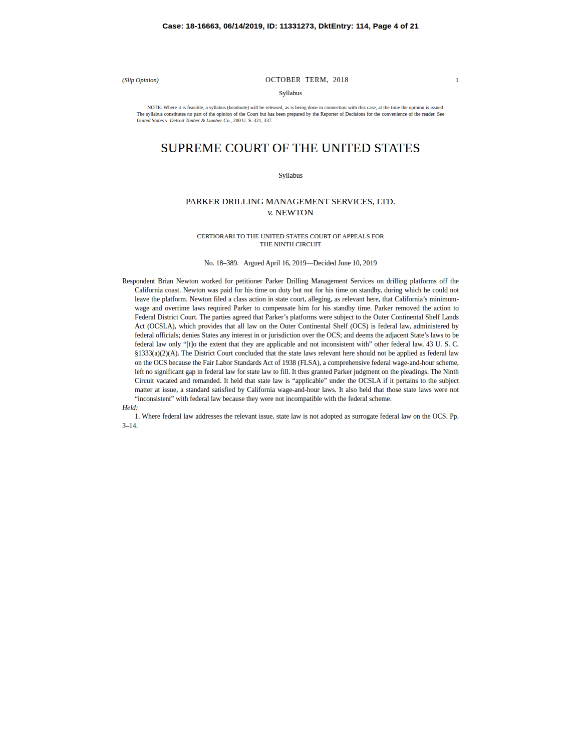Case: 18-16663, 06/14/2019, ID: 11331273, DktEntry: 114, Page 4 of 21
(Slip Opinion) OCTOBER TERM, 2018 1
Syllabus
NOTE: Where it is feasible, a syllabus (headnote) will be released, as is being done in connection with this case, at the time the opinion is issued. The syllabus constitutes no part of the opinion of the Court but has been prepared by the Reporter of Decisions for the convenience of the reader. See United States v. Detroit Timber & Lumber Co., 200 U. S. 321, 337.
SUPREME COURT OF THE UNITED STATES
Syllabus
PARKER DRILLING MANAGEMENT SERVICES, LTD.
v. NEWTON
CERTIORARI TO THE UNITED STATES COURT OF APPEALS FOR
THE NINTH CIRCUIT
No. 18–389. Argued April 16, 2019—Decided June 10, 2019
Respondent Brian Newton worked for petitioner Parker Drilling Management Services on drilling platforms off the California coast. Newton was paid for his time on duty but not for his time on standby, during which he could not leave the platform. Newton filed a class action in state court, alleging, as relevant here, that California’s minimum-wage and overtime laws required Parker to compensate him for his standby time. Parker removed the action to Federal District Court. The parties agreed that Parker’s platforms were subject to the Outer Continental Shelf Lands Act (OCSLA), which provides that all law on the Outer Continental Shelf (OCS) is federal law, administered by federal officials; denies States any interest in or jurisdiction over the OCS; and deems the adjacent State’s laws to be federal law only “[t]o the extent that they are applicable and not inconsistent with” other federal law, 43 U. S. C. §1333(a)(2)(A). The District Court concluded that the state laws relevant here should not be applied as federal law on the OCS because the Fair Labor Standards Act of 1938 (FLSA), a comprehensive federal wage-and-hour scheme, left no significant gap in federal law for state law to fill. It thus granted Parker judgment on the pleadings. The Ninth Circuit vacated and remanded. It held that state law is “applicable” under the OCSLA if it pertains to the subject matter at issue, a standard satisfied by California wage-and-hour laws. It also held that those state laws were not “inconsistent” with federal law because they were not incompatible with the federal scheme.
Held:
1. Where federal law addresses the relevant issue, state law is not adopted as surrogate federal law on the OCS. Pp. 3–14.